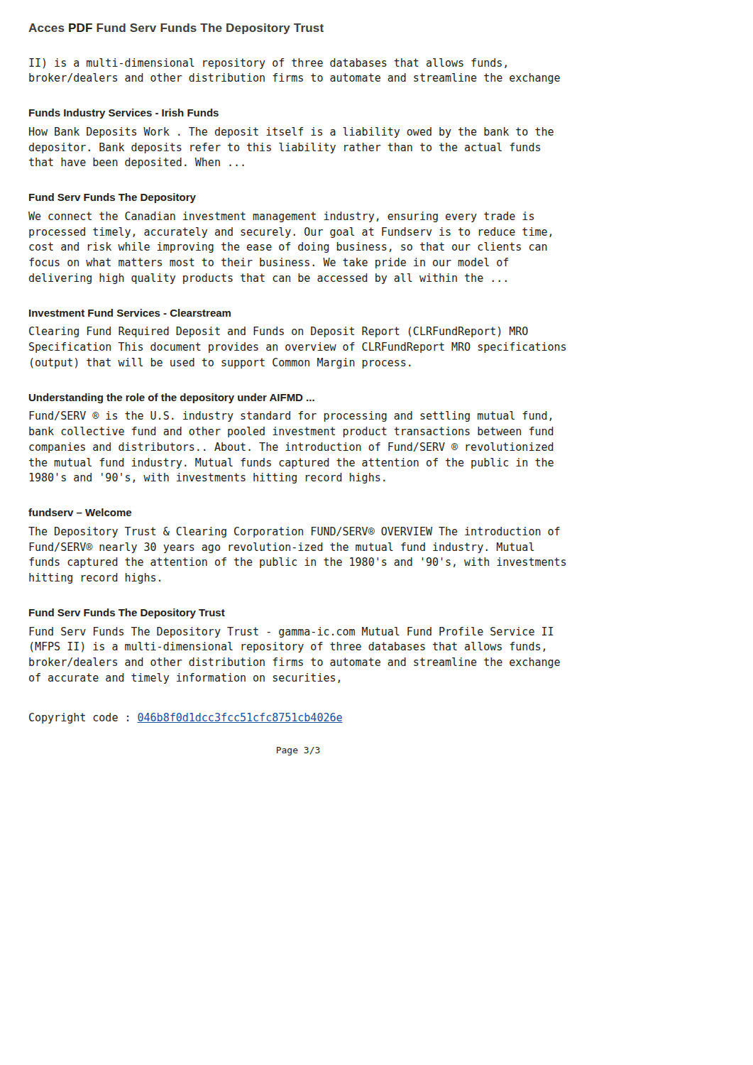Acces PDF Fund Serv Funds The Depository Trust
II) is a multi-dimensional repository of three databases that allows funds, broker/dealers and other distribution firms to automate and streamline the exchange
Funds Industry Services - Irish Funds
How Bank Deposits Work . The deposit itself is a liability owed by the bank to the depositor. Bank deposits refer to this liability rather than to the actual funds that have been deposited. When ...
Fund Serv Funds The Depository
We connect the Canadian investment management industry, ensuring every trade is processed timely, accurately and securely. Our goal at Fundserv is to reduce time, cost and risk while improving the ease of doing business, so that our clients can focus on what matters most to their business. We take pride in our model of delivering high quality products that can be accessed by all within the ...
Investment Fund Services - Clearstream
Clearing Fund Required Deposit and Funds on Deposit Report (CLRFundReport) MRO Specification This document provides an overview of CLRFundReport MRO specifications (output) that will be used to support Common Margin process.
Understanding the role of the depository under AIFMD ...
Fund/SERV ® is the U.S. industry standard for processing and settling mutual fund, bank collective fund and other pooled investment product transactions between fund companies and distributors.. About. The introduction of Fund/SERV ® revolutionized the mutual fund industry. Mutual funds captured the attention of the public in the 1980's and '90's, with investments hitting record highs.
fundserv – Welcome
The Depository Trust & Clearing Corporation FUND/SERV® OVERVIEW The introduction of Fund/SERV® nearly 30 years ago revolution-ized the mutual fund industry. Mutual funds captured the attention of the public in the 1980's and '90's, with investments hitting record highs.
Fund Serv Funds The Depository Trust
Fund Serv Funds The Depository Trust - gamma-ic.com Mutual Fund Profile Service II (MFPS II) is a multi-dimensional repository of three databases that allows funds, broker/dealers and other distribution firms to automate and streamline the exchange of accurate and timely information on securities,
Copyright code : 046b8f0d1dcc3fcc51cfc8751cb4026e
Page 3/3